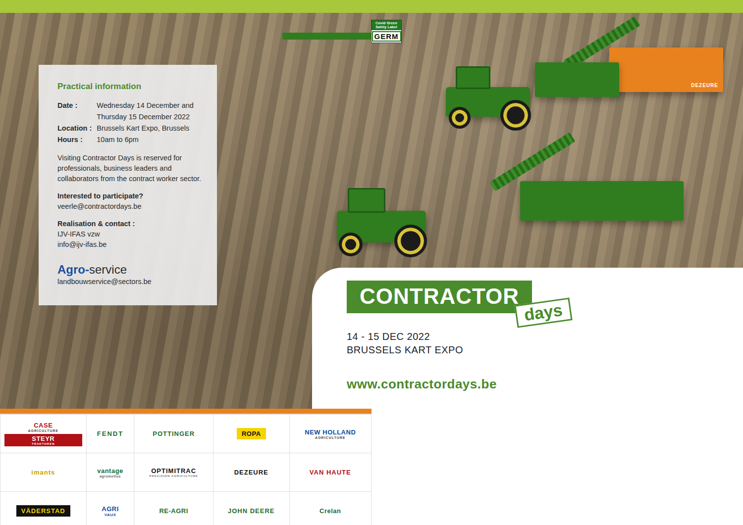Covid Green
Safety Label
GERM
DEZEURE
Practical information
Date : Wednesday 14 December and Thursday 15 December 2022 Location : Brussels Kart Expo, Brussels Hours : 10am to 6pm
Visiting Contractor Days is reserved for professionals, business leaders and collaborators from the contract worker sector.
Interested to participate?
veerle@contractordays.be
Realisation & contact :
IJV-IFAS vzw
info@ijv-ifas.be
Agro-service
landbouwservice@sectors.be
EVENT FOR THE CONTRACTING PROFESSIONAL
CONTRACTOR days
14 - 15 DEC 2022
BRUSSELS KART EXPO
www.contractordays.be
| CASE AGRICULTURE STEYR TRAKTOREN | FENDT | POTTINGER | ROPA | NEW HOLLAND AGRICULTURE |
| imants | vantage agrometius | OPTIMITRAC PRECISION AGRICULTURE | DEZEURE | VAN HAUTE |
| VÄDERSTAD | AGRI VAUX | RE-AGRI | JOHN DEERE | Crelan |